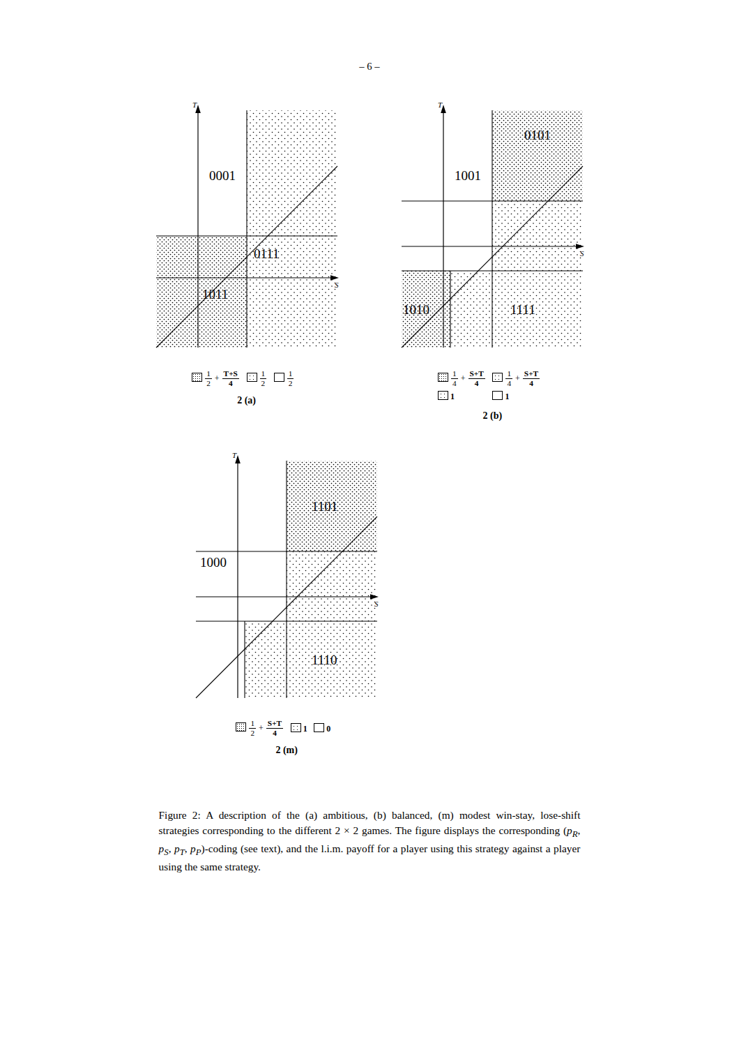– 6 –
T S 0001 0111 1011
| 1 2 + T+S 4 | 1 2 | 1 2 |
2 (a)
T S 1001 0101 1010 1111
| 1 4 + S+T 4 | 1 4 + S+T 4 |
| 1 | 1 |
2 (b)
T S 1101 1000 1110
| 1 2 + S+T 4 | 1 | 0 |
2 (m)
Figure 2: A description of the (a) ambitious, (b) balanced, (m) modest win-stay, lose-shift strategies corresponding to the different 2 × 2 games. The figure displays the corresponding (pR, pS, pT, pP)-coding (see text), and the l.i.m. payoff for a player using this strategy against a player using the same strategy.